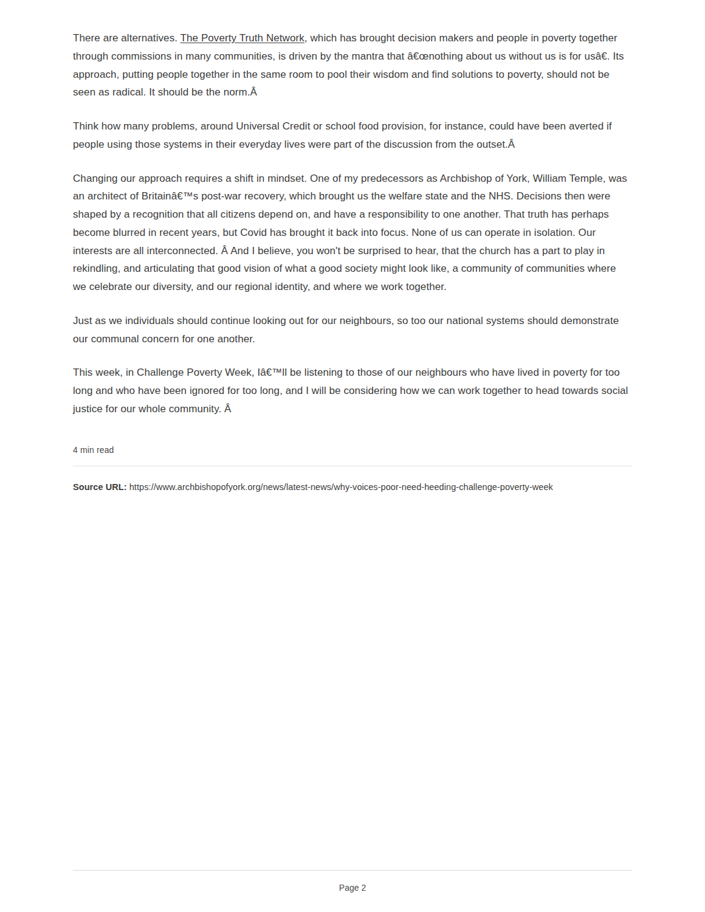There are alternatives. The Poverty Truth Network, which has brought decision makers and people in poverty together through commissions in many communities, is driven by the mantra that â€œnothing about us without us is for usâ€. Its approach, putting people together in the same room to pool their wisdom and find solutions to poverty, should not be seen as radical. It should be the norm.Â
Think how many problems, around Universal Credit or school food provision, for instance, could have been averted if people using those systems in their everyday lives were part of the discussion from the outset.Â
Changing our approach requires a shift in mindset. One of my predecessors as Archbishop of York, William Temple, was an architect of Britainâ€™s post-war recovery, which brought us the welfare state and the NHS. Decisions then were shaped by a recognition that all citizens depend on, and have a responsibility to one another. That truth has perhaps become blurred in recent years, but Covid has brought it back into focus. None of us can operate in isolation. Our interests are all interconnected. Â And I believe, you won't be surprised to hear, that the church has a part to play in rekindling, and articulating that good vision of what a good society might look like, a community of communities where we celebrate our diversity, and our regional identity, and where we work together.
Just as we individuals should continue looking out for our neighbours, so too our national systems should demonstrate our communal concern for one another.
This week, in Challenge Poverty Week, Iâ€™ll be listening to those of our neighbours who have lived in poverty for too long and who have been ignored for too long, and I will be considering how we can work together to head towards social justice for our whole community. Â
4 min read
Source URL: https://www.archbishopofyork.org/news/latest-news/why-voices-poor-need-heeding-challenge-poverty-week
Page 2